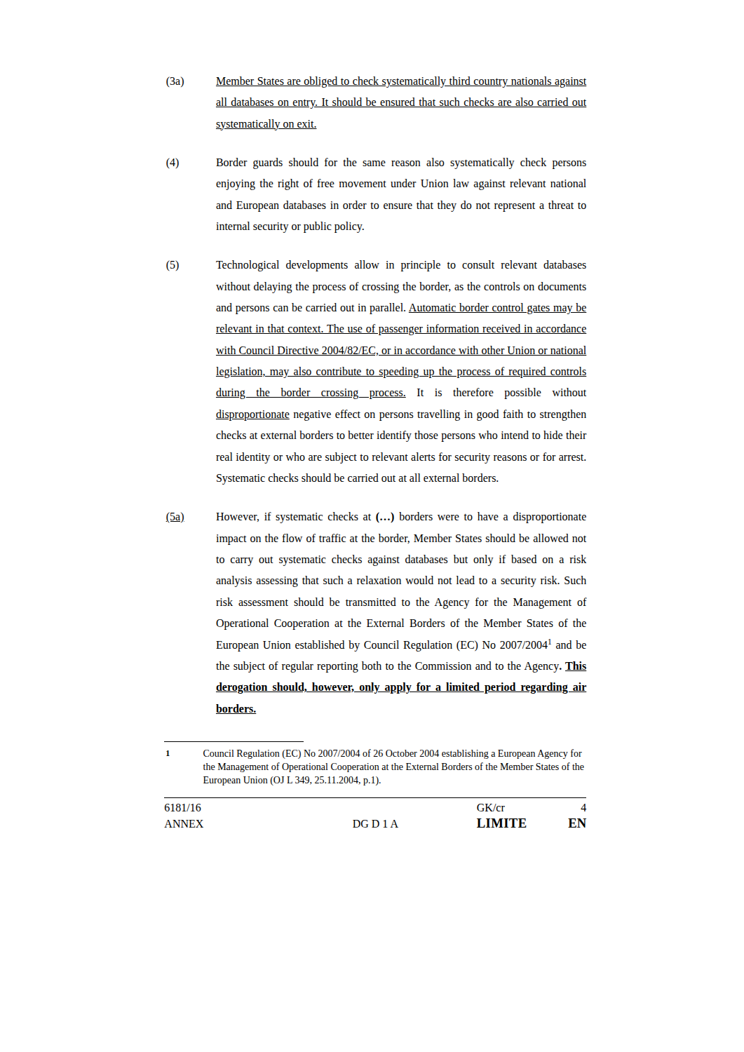(3a)
Member States are obliged to check systematically third country nationals against all databases on entry. It should be ensured that such checks are also carried out systematically on exit.
(4)
Border guards should for the same reason also systematically check persons enjoying the right of free movement under Union law against relevant national and European databases in order to ensure that they do not represent a threat to internal security or public policy.
(5)
Technological developments allow in principle to consult relevant databases without delaying the process of crossing the border, as the controls on documents and persons can be carried out in parallel. Automatic border control gates may be relevant in that context. The use of passenger information received in accordance with Council Directive 2004/82/EC, or in accordance with other Union or national legislation, may also contribute to speeding up the process of required controls during the border crossing process. It is therefore possible without disproportionate negative effect on persons travelling in good faith to strengthen checks at external borders to better identify those persons who intend to hide their real identity or who are subject to relevant alerts for security reasons or for arrest. Systematic checks should be carried out at all external borders.
(5a)
However, if systematic checks at (…) borders were to have a disproportionate impact on the flow of traffic at the border, Member States should be allowed not to carry out systematic checks against databases but only if based on a risk analysis assessing that such a relaxation would not lead to a security risk. Such risk assessment should be transmitted to the Agency for the Management of Operational Cooperation at the External Borders of the Member States of the European Union established by Council Regulation (EC) No 2007/20041 and be the subject of regular reporting both to the Commission and to the Agency. This derogation should, however, only apply for a limited period regarding air borders.
1
Council Regulation (EC) No 2007/2004 of 26 October 2004 establishing a European Agency for the Management of Operational Cooperation at the External Borders of the Member States of the European Union (OJ L 349, 25.11.2004, p.1).
6181/16
GK/cr 4
ANNEX
DG D 1 A
LIMITE EN